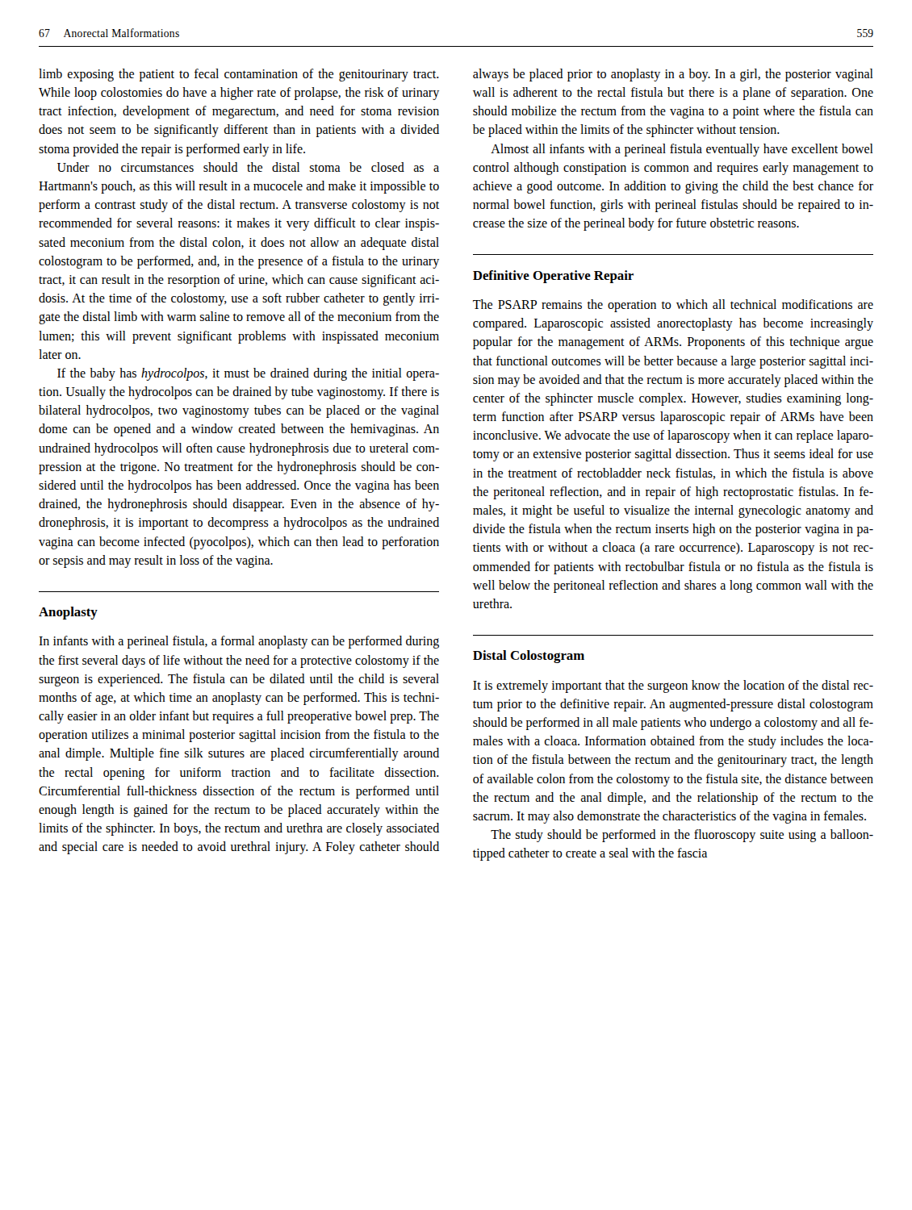67 Anorectal Malformations 559
limb exposing the patient to fecal contamination of the genitourinary tract. While loop colostomies do have a higher rate of prolapse, the risk of urinary tract infection, development of megarectum, and need for stoma revision does not seem to be significantly different than in patients with a divided stoma provided the repair is performed early in life.
Under no circumstances should the distal stoma be closed as a Hartmann's pouch, as this will result in a mucocele and make it impossible to perform a contrast study of the distal rectum. A transverse colostomy is not recommended for several reasons: it makes it very difficult to clear inspissated meconium from the distal colon, it does not allow an adequate distal colostogram to be performed, and, in the presence of a fistula to the urinary tract, it can result in the resorption of urine, which can cause significant acidosis. At the time of the colostomy, use a soft rubber catheter to gently irrigate the distal limb with warm saline to remove all of the meconium from the lumen; this will prevent significant problems with inspissated meconium later on.
If the baby has hydrocolpos, it must be drained during the initial operation. Usually the hydrocolpos can be drained by tube vaginostomy. If there is bilateral hydrocolpos, two vaginostomy tubes can be placed or the vaginal dome can be opened and a window created between the hemivaginas. An undrained hydrocolpos will often cause hydronephrosis due to ureteral compression at the trigone. No treatment for the hydronephrosis should be considered until the hydrocolpos has been addressed. Once the vagina has been drained, the hydronephrosis should disappear. Even in the absence of hydronephrosis, it is important to decompress a hydrocolpos as the undrained vagina can become infected (pyocolpos), which can then lead to perforation or sepsis and may result in loss of the vagina.
Anoplasty
In infants with a perineal fistula, a formal anoplasty can be performed during the first several days of life without the need for a protective colostomy if the surgeon is experienced. The fistula can be dilated until the child is several months of age, at which time an anoplasty can be performed. This is technically easier in an older infant but requires a full preoperative bowel prep. The operation utilizes a minimal posterior sagittal incision from the fistula to the anal dimple. Multiple fine silk sutures are placed circumferentially around the rectal opening for uniform traction and to facilitate dissection. Circumferential full-thickness dissection of the rectum is performed until enough length is gained for the rectum to be placed accurately within the limits of the sphincter. In boys, the rectum and urethra are closely associated and special care is needed to avoid urethral injury. A Foley catheter should always be placed prior to anoplasty in a boy. In a girl, the posterior vaginal wall is adherent to the rectal fistula but there is a plane of separation. One should mobilize the rectum from the vagina to a point where the fistula can be placed within the limits of the sphincter without tension.
Almost all infants with a perineal fistula eventually have excellent bowel control although constipation is common and requires early management to achieve a good outcome. In addition to giving the child the best chance for normal bowel function, girls with perineal fistulas should be repaired to increase the size of the perineal body for future obstetric reasons.
Definitive Operative Repair
The PSARP remains the operation to which all technical modifications are compared. Laparoscopic assisted anorectoplasty has become increasingly popular for the management of ARMs. Proponents of this technique argue that functional outcomes will be better because a large posterior sagittal incision may be avoided and that the rectum is more accurately placed within the center of the sphincter muscle complex. However, studies examining long-term function after PSARP versus laparoscopic repair of ARMs have been inconclusive. We advocate the use of laparoscopy when it can replace laparotomy or an extensive posterior sagittal dissection. Thus it seems ideal for use in the treatment of rectobladder neck fistulas, in which the fistula is above the peritoneal reflection, and in repair of high rectoprostatic fistulas. In females, it might be useful to visualize the internal gynecologic anatomy and divide the fistula when the rectum inserts high on the posterior vagina in patients with or without a cloaca (a rare occurrence). Laparoscopy is not recommended for patients with rectobulbar fistula or no fistula as the fistula is well below the peritoneal reflection and shares a long common wall with the urethra.
Distal Colostogram
It is extremely important that the surgeon know the location of the distal rectum prior to the definitive repair. An augmented-pressure distal colostogram should be performed in all male patients who undergo a colostomy and all females with a cloaca. Information obtained from the study includes the location of the fistula between the rectum and the genitourinary tract, the length of available colon from the colostomy to the fistula site, the distance between the rectum and the anal dimple, and the relationship of the rectum to the sacrum. It may also demonstrate the characteristics of the vagina in females.
The study should be performed in the fluoroscopy suite using a balloon-tipped catheter to create a seal with the fascia